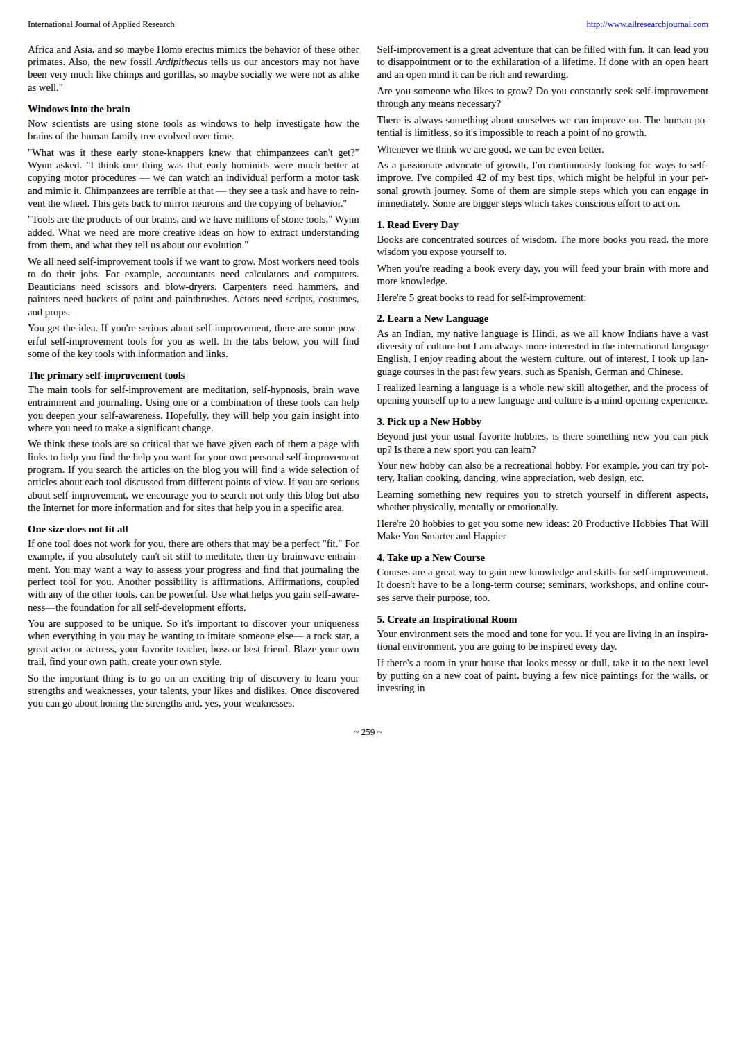International Journal of Applied Research http://www.allresearchjournal.com
Africa and Asia, and so maybe Homo erectus mimics the behavior of these other primates. Also, the new fossil Ardipithecus tells us our ancestors may not have been very much like chimps and gorillas, so maybe socially we were not as alike as well."
Windows into the brain
Now scientists are using stone tools as windows to help investigate how the brains of the human family tree evolved over time.
"What was it these early stone-knappers knew that chimpanzees can't get?" Wynn asked. "I think one thing was that early hominids were much better at copying motor procedures — we can watch an individual perform a motor task and mimic it. Chimpanzees are terrible at that — they see a task and have to reinvent the wheel. This gets back to mirror neurons and the copying of behavior."
"Tools are the products of our brains, and we have millions of stone tools," Wynn added. What we need are more creative ideas on how to extract understanding from them, and what they tell us about our evolution."
We all need self-improvement tools if we want to grow. Most workers need tools to do their jobs. For example, accountants need calculators and computers. Beauticians need scissors and blow-dryers. Carpenters need hammers, and painters need buckets of paint and paintbrushes. Actors need scripts, costumes, and props.
You get the idea. If you're serious about self-improvement, there are some powerful self-improvement tools for you as well. In the tabs below, you will find some of the key tools with information and links.
The primary self-improvement tools
The main tools for self-improvement are meditation, self-hypnosis, brain wave entrainment and journaling. Using one or a combination of these tools can help you deepen your self-awareness. Hopefully, they will help you gain insight into where you need to make a significant change.
We think these tools are so critical that we have given each of them a page with links to help you find the help you want for your own personal self-improvement program. If you search the articles on the blog you will find a wide selection of articles about each tool discussed from different points of view. If you are serious about self-improvement, we encourage you to search not only this blog but also the Internet for more information and for sites that help you in a specific area.
One size does not fit all
If one tool does not work for you, there are others that may be a perfect "fit." For example, if you absolutely can't sit still to meditate, then try brainwave entrainment. You may want a way to assess your progress and find that journaling the perfect tool for you. Another possibility is affirmations. Affirmations, coupled with any of the other tools, can be powerful. Use what helps you gain self-awareness—the foundation for all self-development efforts.
You are supposed to be unique. So it's important to discover your uniqueness when everything in you may be wanting to imitate someone else— a rock star, a great actor or actress, your favorite teacher, boss or best friend. Blaze your own trail, find your own path, create your own style.
So the important thing is to go on an exciting trip of discovery to learn your strengths and weaknesses, your talents, your likes and dislikes. Once discovered you can go about honing the strengths and, yes, your weaknesses.
Self-improvement is a great adventure that can be filled with fun. It can lead you to disappointment or to the exhilaration of a lifetime. If done with an open heart and an open mind it can be rich and rewarding.
Are you someone who likes to grow? Do you constantly seek self-improvement through any means necessary?
There is always something about ourselves we can improve on. The human potential is limitless, so it's impossible to reach a point of no growth.
Whenever we think we are good, we can be even better.
As a passionate advocate of growth, I'm continuously looking for ways to self-improve. I've compiled 42 of my best tips, which might be helpful in your personal growth journey. Some of them are simple steps which you can engage in immediately. Some are bigger steps which takes conscious effort to act on.
1. Read Every Day
Books are concentrated sources of wisdom. The more books you read, the more wisdom you expose yourself to.
When you're reading a book every day, you will feed your brain with more and more knowledge.
Here're 5 great books to read for self-improvement:
2. Learn a New Language
As an Indian, my native language is Hindi, as we all know Indians have a vast diversity of culture but I am always more interested in the international language English, I enjoy reading about the western culture. out of interest, I took up language courses in the past few years, such as Spanish, German and Chinese.
I realized learning a language is a whole new skill altogether, and the process of opening yourself up to a new language and culture is a mind-opening experience.
3. Pick up a New Hobby
Beyond just your usual favorite hobbies, is there something new you can pick up? Is there a new sport you can learn?
Your new hobby can also be a recreational hobby. For example, you can try pottery, Italian cooking, dancing, wine appreciation, web design, etc.
Learning something new requires you to stretch yourself in different aspects, whether physically, mentally or emotionally.
Here're 20 hobbies to get you some new ideas: 20 Productive Hobbies That Will Make You Smarter and Happier
4. Take up a New Course
Courses are a great way to gain new knowledge and skills for self-improvement. It doesn't have to be a long-term course; seminars, workshops, and online courses serve their purpose, too.
5. Create an Inspirational Room
Your environment sets the mood and tone for you. If you are living in an inspirational environment, you are going to be inspired every day.
If there's a room in your house that looks messy or dull, take it to the next level by putting on a new coat of paint, buying a few nice paintings for the walls, or investing in
~ 259 ~